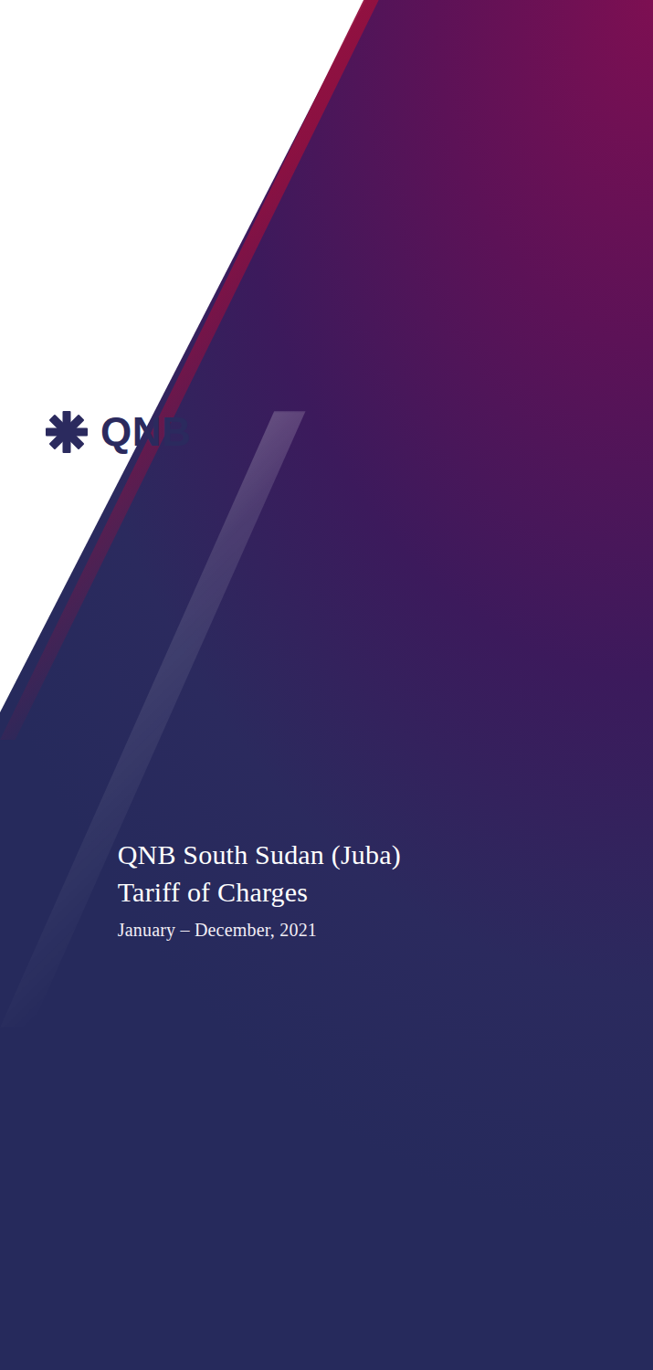QNB
QNB South Sudan (Juba)
Tariff of Charges
January – December, 2021